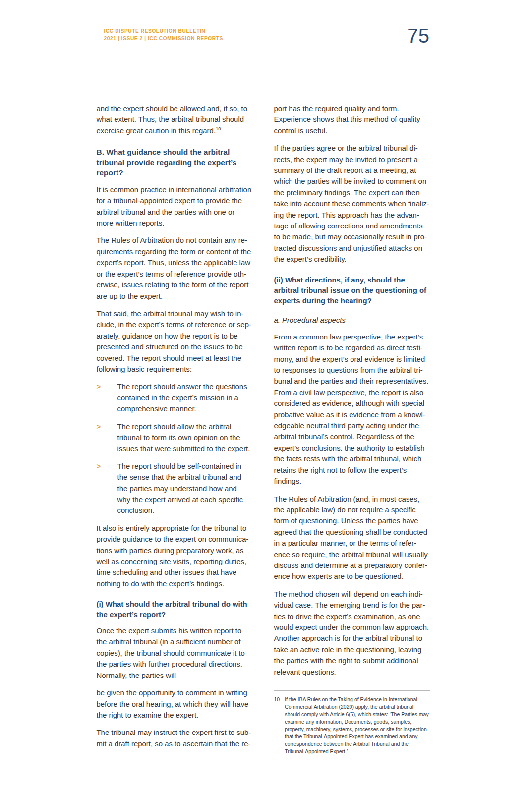ICC Dispute Resolution Bulletin
2021 | Issue 2 | ICC Commission Reports
75
and the expert should be allowed and, if so, to what extent. Thus, the arbitral tribunal should exercise great caution in this regard.10
B. What guidance should the arbitral tribunal provide regarding the expert’s report?
It is common practice in international arbitration for a tribunal-appointed expert to provide the arbitral tribunal and the parties with one or more written reports.
The Rules of Arbitration do not contain any requirements regarding the form or content of the expert’s report. Thus, unless the applicable law or the expert’s terms of reference provide otherwise, issues relating to the form of the report are up to the expert.
That said, the arbitral tribunal may wish to include, in the expert’s terms of reference or separately, guidance on how the report is to be presented and structured on the issues to be covered. The report should meet at least the following basic requirements:
The report should answer the questions contained in the expert’s mission in a comprehensive manner.
The report should allow the arbitral tribunal to form its own opinion on the issues that were submitted to the expert.
The report should be self-contained in the sense that the arbitral tribunal and the parties may understand how and why the expert arrived at each specific conclusion.
It also is entirely appropriate for the tribunal to provide guidance to the expert on communications with parties during preparatory work, as well as concerning site visits, reporting duties, time scheduling and other issues that have nothing to do with the expert’s findings.
(i) What should the arbitral tribunal do with the expert’s report?
Once the expert submits his written report to the arbitral tribunal (in a sufficient number of copies), the tribunal should communicate it to the parties with further procedural directions. Normally, the parties will
be given the opportunity to comment in writing before the oral hearing, at which they will have the right to examine the expert.
The tribunal may instruct the expert first to submit a draft report, so as to ascertain that the report has the required quality and form. Experience shows that this method of quality control is useful.
If the parties agree or the arbitral tribunal directs, the expert may be invited to present a summary of the draft report at a meeting, at which the parties will be invited to comment on the preliminary findings. The expert can then take into account these comments when finalizing the report. This approach has the advantage of allowing corrections and amendments to be made, but may occasionally result in protracted discussions and unjustified attacks on the expert’s credibility.
(ii) What directions, if any, should the arbitral tribunal issue on the questioning of experts during the hearing?
a. Procedural aspects
From a common law perspective, the expert’s written report is to be regarded as direct testimony, and the expert’s oral evidence is limited to responses to questions from the arbitral tribunal and the parties and their representatives. From a civil law perspective, the report is also considered as evidence, although with special probative value as it is evidence from a knowledgeable neutral third party acting under the arbitral tribunal’s control. Regardless of the expert’s conclusions, the authority to establish the facts rests with the arbitral tribunal, which retains the right not to follow the expert’s findings.
The Rules of Arbitration (and, in most cases, the applicable law) do not require a specific form of questioning. Unless the parties have agreed that the questioning shall be conducted in a particular manner, or the terms of reference so require, the arbitral tribunal will usually discuss and determine at a preparatory conference how experts are to be questioned.
The method chosen will depend on each individual case. The emerging trend is for the parties to drive the expert’s examination, as one would expect under the common law approach. Another approach is for the arbitral tribunal to take an active role in the questioning, leaving the parties with the right to submit additional relevant questions.
10
If the IBA Rules on the Taking of Evidence in International Commercial Arbitration (2020) apply, the arbitral tribunal should comply with Article 6(5), which states: ‘The Parties may examine any information, Documents, goods, samples, property, machinery, systems, processes or site for inspection that the Tribunal-Appointed Expert has examined and any correspondence between the Arbitral Tribunal and the Tribunal-Appointed Expert.’